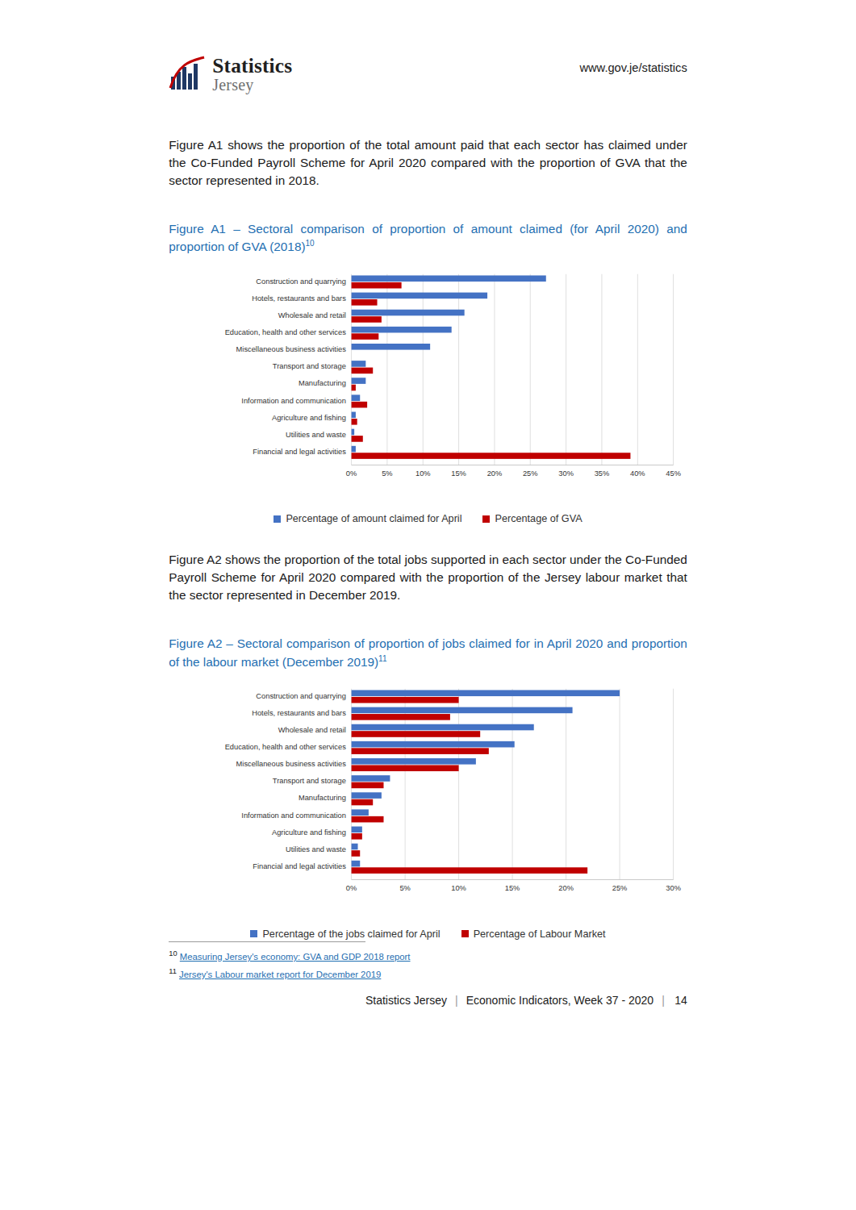Statistics
Jersey
www.gov.je/statistics
Figure A1 shows the proportion of the total amount paid that each sector has claimed under the Co-Funded Payroll Scheme for April 2020 compared with the proportion of GVA that the sector represented in 2018.
Figure A1 – Sectoral comparison of proportion of amount claimed (for April 2020) and proportion of GVA (2018)10
Construction and quarrying Hotels, restaurants and bars Wholesale and retail Education, health and other services Miscellaneous business activities Transport and storage Manufacturing Information and communication Agriculture and fishing Utilities and waste Financial and legal activities 0% 5% 10% 15% 20% 25% 30% 35% 40% 45%
Percentage of amount claimed for April Percentage of GVA
Figure A2 shows the proportion of the total jobs supported in each sector under the Co-Funded Payroll Scheme for April 2020 compared with the proportion of the Jersey labour market that the sector represented in December 2019.
Figure A2 – Sectoral comparison of proportion of jobs claimed for in April 2020 and proportion of the labour market (December 2019)11
Construction and quarrying Hotels, restaurants and bars Wholesale and retail Education, health and other services Miscellaneous business activities Transport and storage Manufacturing Information and communication Agriculture and fishing Utilities and waste Financial and legal activities 0% 5% 10% 15% 20% 25% 30%
Percentage of the jobs claimed for April Percentage of Labour Market
10 Measuring Jersey's economy: GVA and GDP 2018 report
11 Jersey's Labour market report for December 2019
Statistics Jersey | Economic Indicators, Week 37 - 2020 | 14